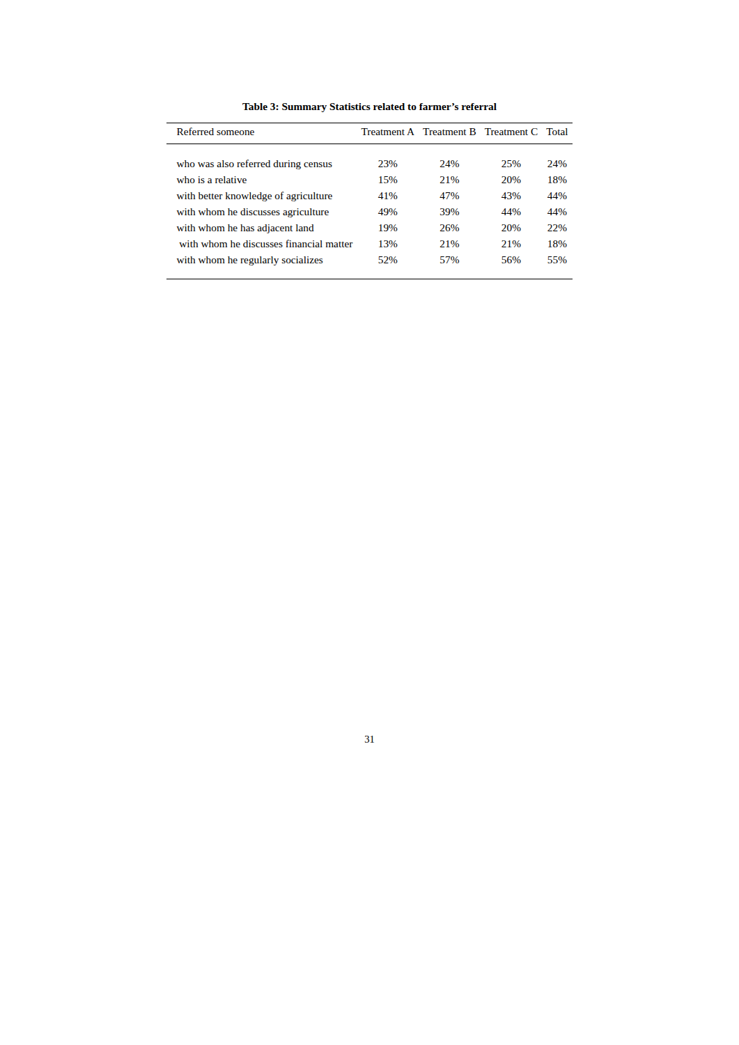Table 3: Summary Statistics related to farmer’s referral
| Referred someone | Treatment A | Treatment B | Treatment C | Total |
| --- | --- | --- | --- | --- |
| who was also referred during census | 23% | 24% | 25% | 24% |
| who is a relative | 15% | 21% | 20% | 18% |
| with better knowledge of agriculture | 41% | 47% | 43% | 44% |
| with whom he discusses agriculture | 49% | 39% | 44% | 44% |
| with whom he has adjacent land | 19% | 26% | 20% | 22% |
| with whom he discusses financial matter | 13% | 21% | 21% | 18% |
| with whom he regularly socializes | 52% | 57% | 56% | 55% |
31